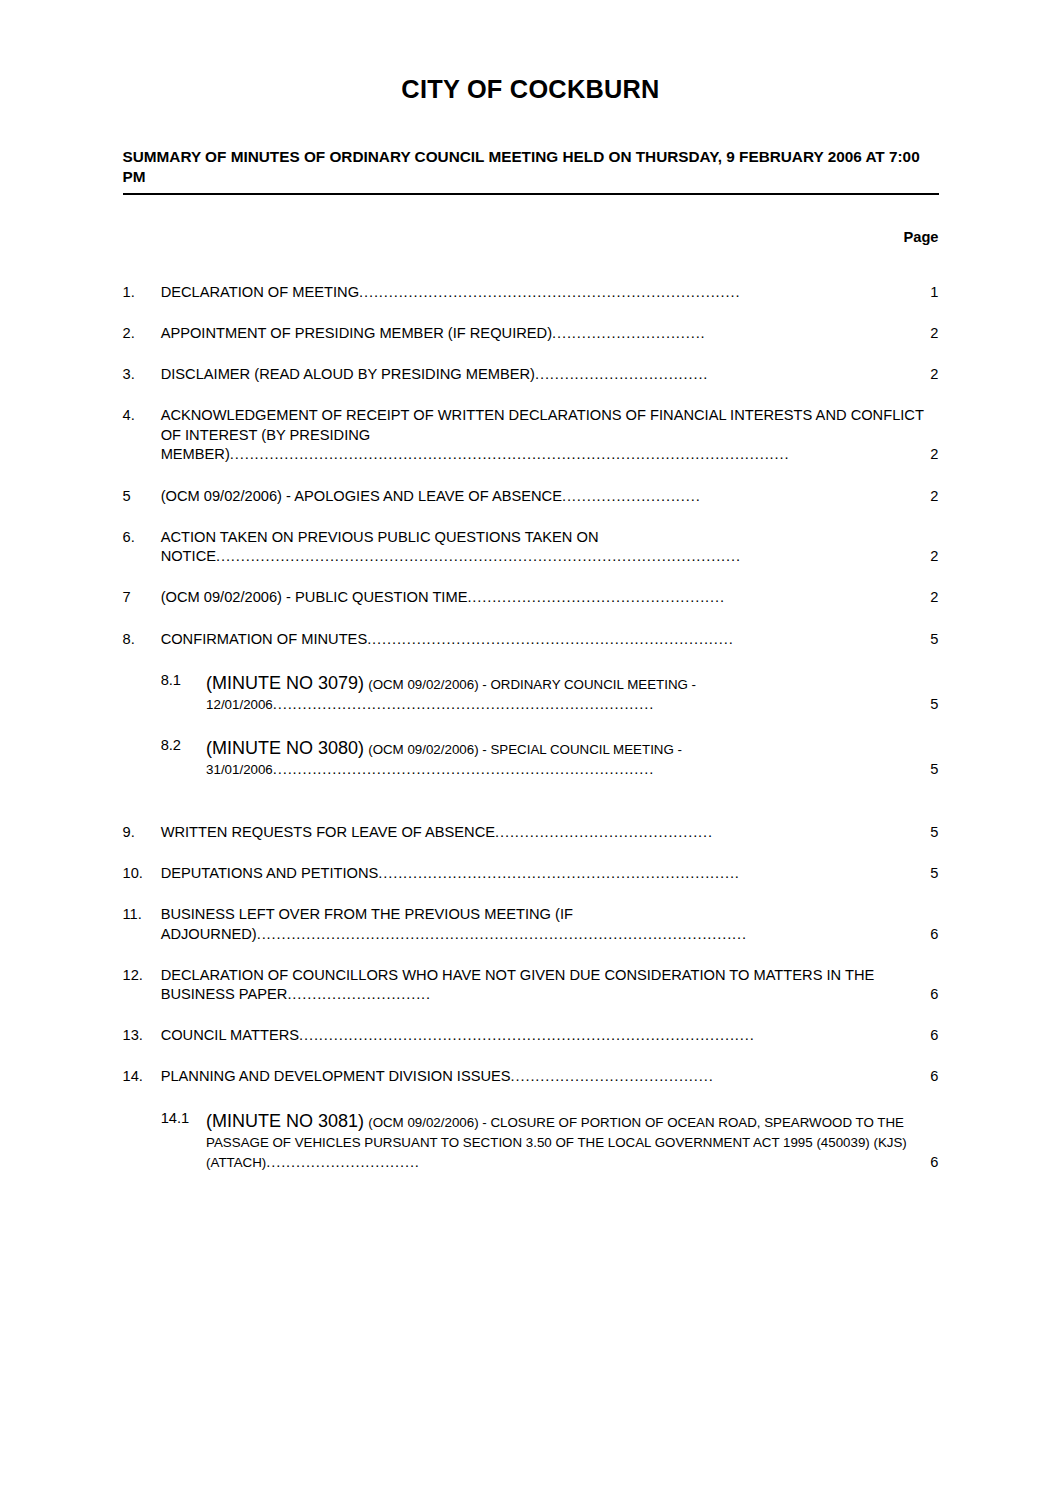CITY OF COCKBURN
SUMMARY OF MINUTES OF ORDINARY COUNCIL MEETING HELD ON THURSDAY, 9 FEBRUARY 2006 AT 7:00 PM
Page
| 1. | DECLARATION OF MEETING 1 ............................................................................. |
| 2. | APPOINTMENT OF PRESIDING MEMBER (IF REQUIRED) 2 ............................... |
| 3. | DISCLAIMER (READ ALOUD BY PRESIDING MEMBER) 2 ................................... |
| 4. | ACKNOWLEDGEMENT OF RECEIPT OF WRITTEN DECLARATIONS OF FINANCIAL INTERESTS AND CONFLICT OF INTEREST (BY PRESIDING MEMBER) 2 ................................................................................................................. |
| 5 | (OCM 09/02/2006) - APOLOGIES AND LEAVE OF ABSENCE 2 ............................ |
| 6. | ACTION TAKEN ON PREVIOUS PUBLIC QUESTIONS TAKEN ON NOTICE 2 .......................................................................................................... |
| 7 | (OCM 09/02/2006) - PUBLIC QUESTION TIME 2 .................................................... |
| 8. | CONFIRMATION OF MINUTES 5 .......................................................................... |
| | / 8.1 / (MINUTE NO 3079) (OCM 09/02/2006) - ORDINARY COUNCIL MEETING - 12/01/2006 5 ............................................................................. / / 8.2 / (MINUTE NO 3080) (OCM 09/02/2006) - SPECIAL COUNCIL MEETING - 31/01/2006 5 ............................................................................. / |
| 9. | WRITTEN REQUESTS FOR LEAVE OF ABSENCE 5 ............................................ |
| 10. | DEPUTATIONS AND PETITIONS 5 ......................................................................... |
| 11. | BUSINESS LEFT OVER FROM THE PREVIOUS MEETING (IF ADJOURNED) 6 ................................................................................................... |
| 12. | DECLARATION OF COUNCILLORS WHO HAVE NOT GIVEN DUE CONSIDERATION TO MATTERS IN THE BUSINESS PAPER 6 ............................. |
| 13. | COUNCIL MATTERS 6 ............................................................................................ |
| 14. | PLANNING AND DEVELOPMENT DIVISION ISSUES 6 ......................................... |
| | / 14.1 / (MINUTE NO 3081) (OCM 09/02/2006) - CLOSURE OF PORTION OF OCEAN ROAD, SPEARWOOD TO THE PASSAGE OF VEHICLES PURSUANT TO SECTION 3.50 OF THE LOCAL GOVERNMENT ACT 1995 (450039) (KJS) (ATTACH) 6 ............................... / |